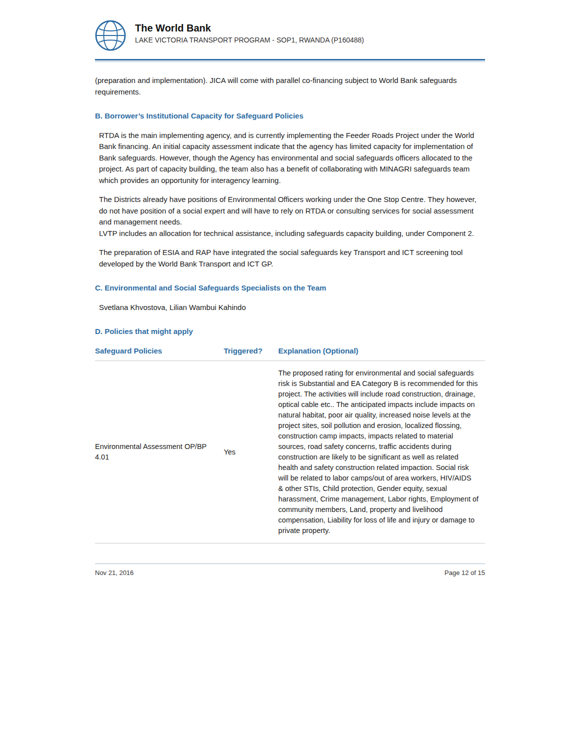The World Bank
LAKE VICTORIA TRANSPORT PROGRAM - SOP1, RWANDA (P160488)
(preparation and implementation). JICA will come with parallel co-financing subject to World Bank safeguards requirements.
B. Borrower’s Institutional Capacity for Safeguard Policies
RTDA is the main implementing agency, and is currently implementing the Feeder Roads Project under the World Bank financing. An initial capacity assessment indicate that the agency has limited capacity for implementation of Bank safeguards. However, though the Agency has environmental and social safeguards officers allocated to the project. As part of capacity building, the team also has a benefit of collaborating with MINAGRI safeguards team which provides an opportunity for interagency learning.
The Districts already have positions of Environmental Officers working under the One Stop Centre. They however, do not have position of a social expert and will have to rely on RTDA or consulting services for social assessment and management needs.
LVTP includes an allocation for technical assistance, including safeguards capacity building, under Component 2.
The preparation of ESIA and RAP have integrated the social safeguards key Transport and ICT screening tool developed by the World Bank Transport and ICT GP.
C. Environmental and Social Safeguards Specialists on the Team
Svetlana Khvostova, Lilian Wambui Kahindo
D. Policies that might apply
| Safeguard Policies | Triggered? | Explanation (Optional) |
| --- | --- | --- |
| Environmental Assessment OP/BP 4.01 | Yes | The proposed rating for environmental and social safeguards risk is Substantial and EA Category B is recommended for this project. The activities will include road construction, drainage, optical cable etc.. The anticipated impacts include impacts on natural habitat, poor air quality, increased noise levels at the project sites, soil pollution and erosion, localized flossing, construction camp impacts, impacts related to material sources, road safety concerns, traffic accidents during construction are likely to be significant as well as related health and safety construction related impaction. Social risk will be related to labor camps/out of area workers, HIV/AIDS & other STIs, Child protection, Gender equity, sexual harassment, Crime management, Labor rights, Employment of community members, Land, property and livelihood compensation, Liability for loss of life and injury or damage to private property. |
Nov 21, 2016
Page 12 of 15